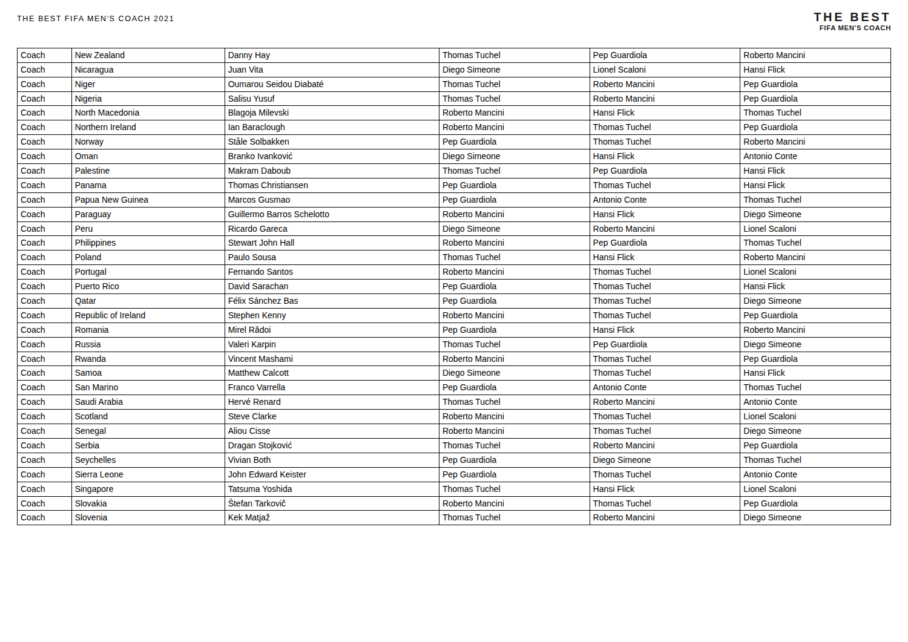The Best FIFA Men's Coach 2021
THE BEST
FIFA MEN'S COACH
| Coach | New Zealand | Danny Hay | Thomas Tuchel | Pep Guardiola | Roberto Mancini |
| Coach | Nicaragua | Juan Vita | Diego Simeone | Lionel Scaloni | Hansi Flick |
| Coach | Niger | Oumarou Seidou Diabaté | Thomas Tuchel | Roberto Mancini | Pep Guardiola |
| Coach | Nigeria | Salisu Yusuf | Thomas Tuchel | Roberto Mancini | Pep Guardiola |
| Coach | North Macedonia | Blagoja Milevski | Roberto Mancini | Hansi Flick | Thomas Tuchel |
| Coach | Northern Ireland | Ian Baraclough | Roberto Mancini | Thomas Tuchel | Pep Guardiola |
| Coach | Norway | Ståle Solbakken | Pep Guardiola | Thomas Tuchel | Roberto Mancini |
| Coach | Oman | Branko Ivanković | Diego Simeone | Hansi Flick | Antonio Conte |
| Coach | Palestine | Makram Daboub | Thomas Tuchel | Pep Guardiola | Hansi Flick |
| Coach | Panama | Thomas Christiansen | Pep Guardiola | Thomas Tuchel | Hansi Flick |
| Coach | Papua New Guinea | Marcos Gusmao | Pep Guardiola | Antonio Conte | Thomas Tuchel |
| Coach | Paraguay | Guillermo Barros Schelotto | Roberto Mancini | Hansi Flick | Diego Simeone |
| Coach | Peru | Ricardo Gareca | Diego Simeone | Roberto Mancini | Lionel Scaloni |
| Coach | Philippines | Stewart John Hall | Roberto Mancini | Pep Guardiola | Thomas Tuchel |
| Coach | Poland | Paulo Sousa | Thomas Tuchel | Hansi Flick | Roberto Mancini |
| Coach | Portugal | Fernando Santos | Roberto Mancini | Thomas Tuchel | Lionel Scaloni |
| Coach | Puerto Rico | David Sarachan | Pep Guardiola | Thomas Tuchel | Hansi Flick |
| Coach | Qatar | Félix Sánchez Bas | Pep Guardiola | Thomas Tuchel | Diego Simeone |
| Coach | Republic of Ireland | Stephen Kenny | Roberto Mancini | Thomas Tuchel | Pep Guardiola |
| Coach | Romania | Mirel Rădoi | Pep Guardiola | Hansi Flick | Roberto Mancini |
| Coach | Russia | Valeri Karpin | Thomas Tuchel | Pep Guardiola | Diego Simeone |
| Coach | Rwanda | Vincent Mashami | Roberto Mancini | Thomas Tuchel | Pep Guardiola |
| Coach | Samoa | Matthew Calcott | Diego Simeone | Thomas Tuchel | Hansi Flick |
| Coach | San Marino | Franco Varrella | Pep Guardiola | Antonio Conte | Thomas Tuchel |
| Coach | Saudi Arabia | Hervé Renard | Thomas Tuchel | Roberto Mancini | Antonio Conte |
| Coach | Scotland | Steve Clarke | Roberto Mancini | Thomas Tuchel | Lionel Scaloni |
| Coach | Senegal | Aliou Cisse | Roberto Mancini | Thomas Tuchel | Diego Simeone |
| Coach | Serbia | Dragan Stojković | Thomas Tuchel | Roberto Mancini | Pep Guardiola |
| Coach | Seychelles | Vivian Both | Pep Guardiola | Diego Simeone | Thomas Tuchel |
| Coach | Sierra Leone | John Edward Keister | Pep Guardiola | Thomas Tuchel | Antonio Conte |
| Coach | Singapore | Tatsuma Yoshida | Thomas Tuchel | Hansi Flick | Lionel Scaloni |
| Coach | Slovakia | Štefan Tarkovič | Roberto Mancini | Thomas Tuchel | Pep Guardiola |
| Coach | Slovenia | Kek Matjaž | Thomas Tuchel | Roberto Mancini | Diego Simeone |